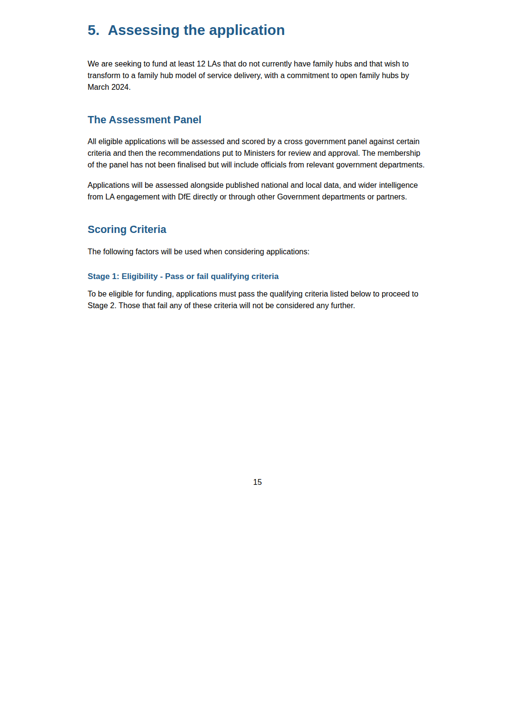5. Assessing the application
We are seeking to fund at least 12 LAs that do not currently have family hubs and that wish to transform to a family hub model of service delivery, with a commitment to open family hubs by March 2024.
The Assessment Panel
All eligible applications will be assessed and scored by a cross government panel against certain criteria and then the recommendations put to Ministers for review and approval. The membership of the panel has not been finalised but will include officials from relevant government departments.
Applications will be assessed alongside published national and local data, and wider intelligence from LA engagement with DfE directly or through other Government departments or partners.
Scoring Criteria
The following factors will be used when considering applications:
Stage 1: Eligibility - Pass or fail qualifying criteria
To be eligible for funding, applications must pass the qualifying criteria listed below to proceed to Stage 2. Those that fail any of these criteria will not be considered any further.
15